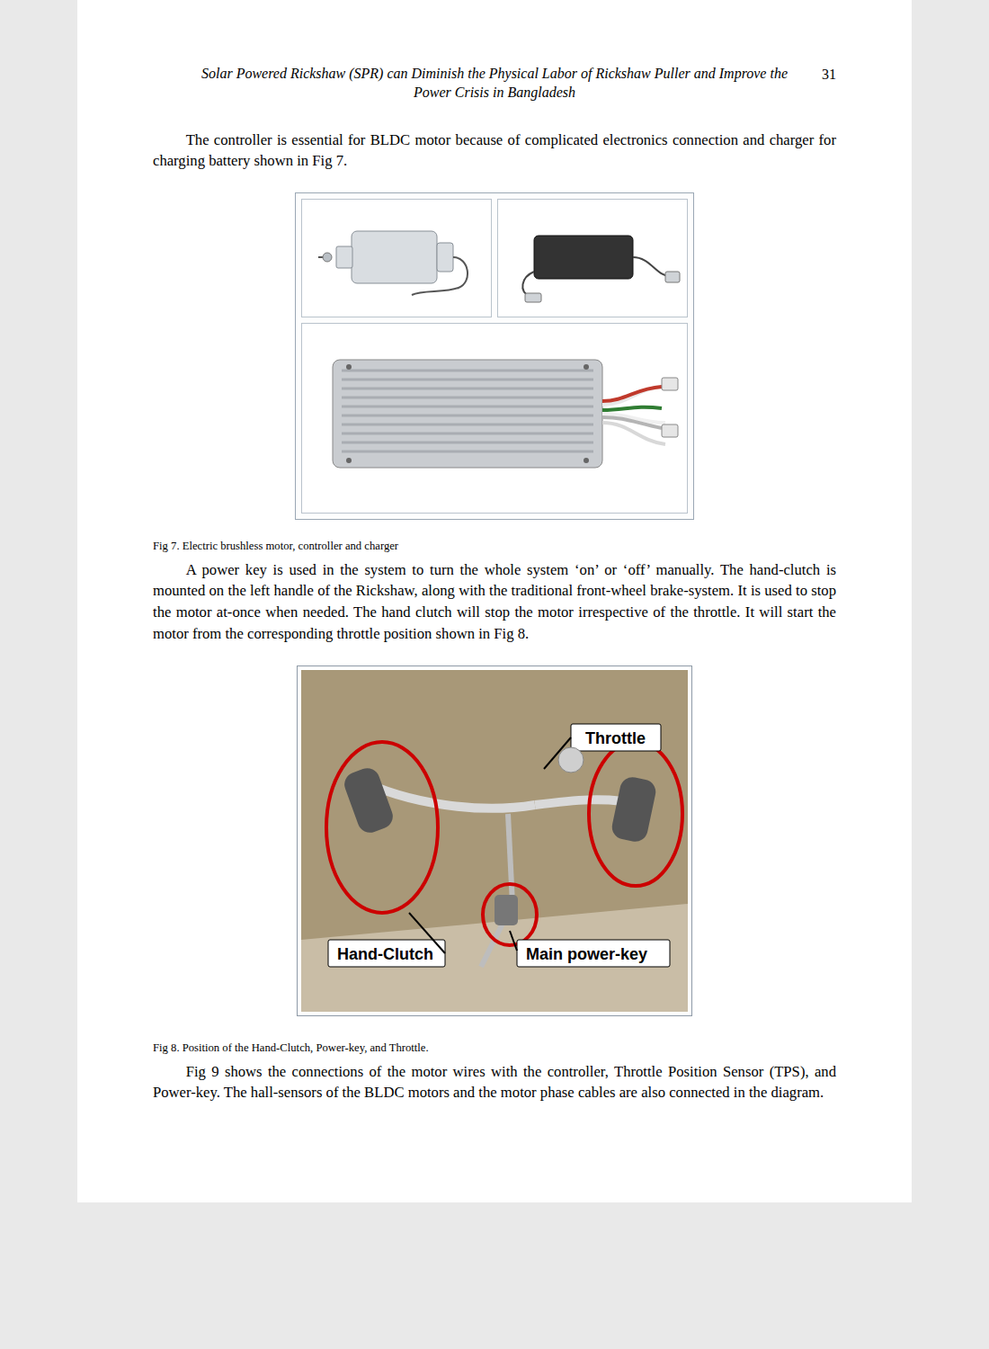31
Solar Powered Rickshaw (SPR) can Diminish the Physical Labor of Rickshaw Puller and Improve the Power Crisis in Bangladesh
The controller is essential for BLDC motor because of complicated electronics connection and charger for charging battery shown in Fig 7.
Fig 7. Electric brushless motor, controller and charger
A power key is used in the system to turn the whole system ‘on’ or ‘off’ manually. The hand-clutch is mounted on the left handle of the Rickshaw, along with the traditional front-wheel brake-system. It is used to stop the motor at-once when needed. The hand clutch will stop the motor irrespective of the throttle. It will start the motor from the corresponding throttle position shown in Fig 8.
Fig 8. Position of the Hand-Clutch, Power-key, and Throttle.
Fig 9 shows the connections of the motor wires with the controller, Throttle Position Sensor (TPS), and Power-key. The hall-sensors of the BLDC motors and the motor phase cables are also connected in the diagram.